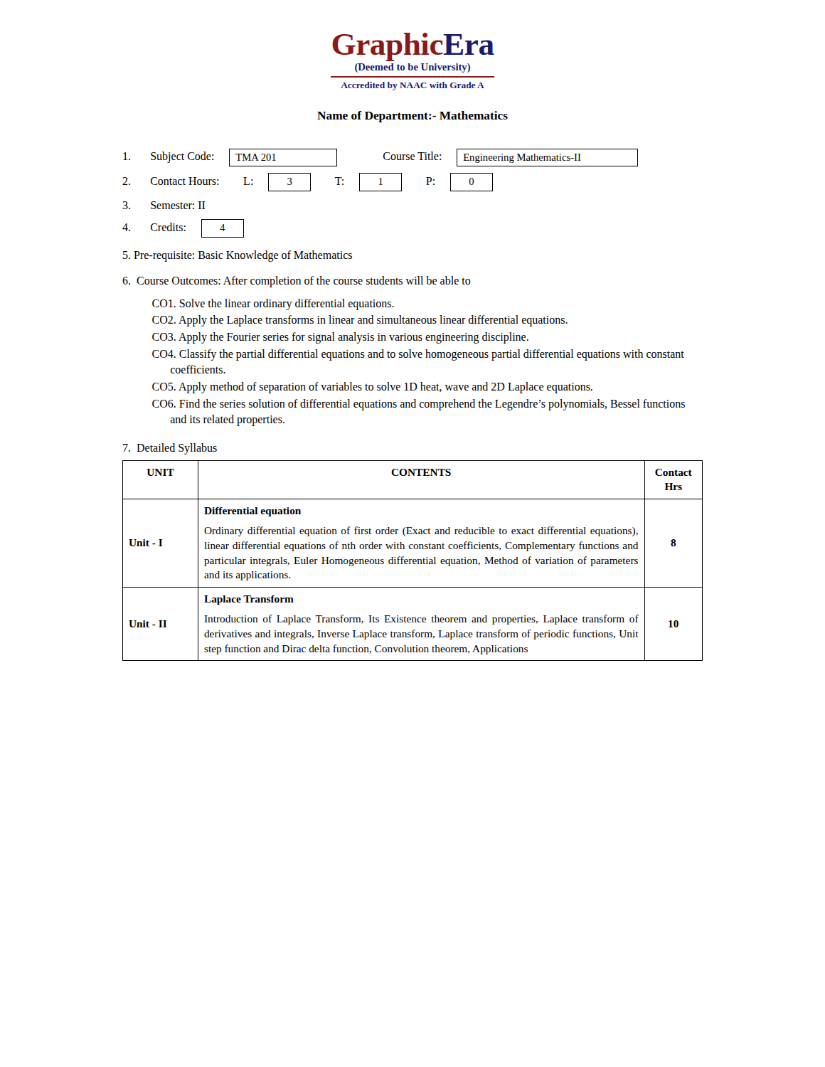GraphicEra
(Deemed to be University)
Accredited by NAAC with Grade A
Name of Department:- Mathematics
1. Subject Code: TMA 201 Course Title: Engineering Mathematics-II
2. Contact Hours: L: 3 T: 1 P: 0
3. Semester: II
4. Credits: 4
5. Pre-requisite: Basic Knowledge of Mathematics
6. Course Outcomes: After completion of the course students will be able to
CO1. Solve the linear ordinary differential equations.
CO2. Apply the Laplace transforms in linear and simultaneous linear differential equations.
CO3. Apply the Fourier series for signal analysis in various engineering discipline.
CO4. Classify the partial differential equations and to solve homogeneous partial differential equations with constant coefficients.
CO5. Apply method of separation of variables to solve 1D heat, wave and 2D Laplace equations.
CO6. Find the series solution of differential equations and comprehend the Legendre’s polynomials, Bessel functions and its related properties.
7. Detailed Syllabus
| UNIT | CONTENTS | Contact Hrs |
| --- | --- | --- |
| Unit - I | Differential equation Ordinary differential equation of first order (Exact and reducible to exact differential equations), linear differential equations of nth order with constant coefficients, Complementary functions and particular integrals, Euler Homogeneous differential equation, Method of variation of parameters and its applications. | 8 |
| Unit - II | Laplace Transform Introduction of Laplace Transform, Its Existence theorem and properties, Laplace transform of derivatives and integrals, Inverse Laplace transform, Laplace transform of periodic functions, Unit step function and Dirac delta function, Convolution theorem, Applications | 10 |